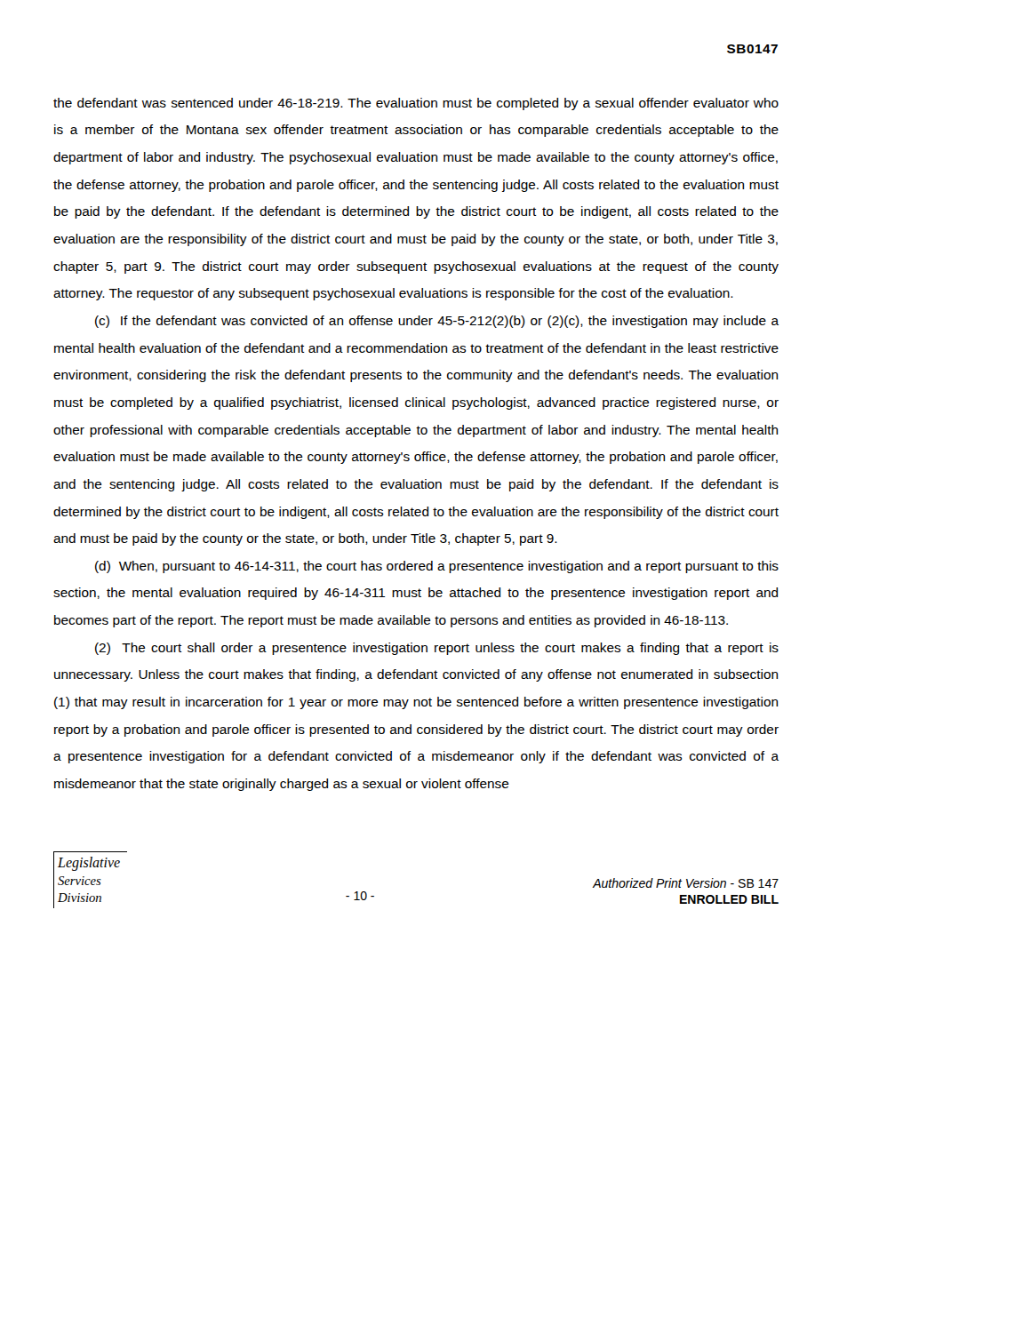SB0147
the defendant was sentenced under 46-18-219. The evaluation must be completed by a sexual offender evaluator who is a member of the Montana sex offender treatment association or has comparable credentials acceptable to the department of labor and industry. The psychosexual evaluation must be made available to the county attorney's office, the defense attorney, the probation and parole officer, and the sentencing judge. All costs related to the evaluation must be paid by the defendant. If the defendant is determined by the district court to be indigent, all costs related to the evaluation are the responsibility of the district court and must be paid by the county or the state, or both, under Title 3, chapter 5, part 9. The district court may order subsequent psychosexual evaluations at the request of the county attorney. The requestor of any subsequent psychosexual evaluations is responsible for the cost of the evaluation.
(c) If the defendant was convicted of an offense under 45-5-212(2)(b) or (2)(c), the investigation may include a mental health evaluation of the defendant and a recommendation as to treatment of the defendant in the least restrictive environment, considering the risk the defendant presents to the community and the defendant's needs. The evaluation must be completed by a qualified psychiatrist, licensed clinical psychologist, advanced practice registered nurse, or other professional with comparable credentials acceptable to the department of labor and industry. The mental health evaluation must be made available to the county attorney's office, the defense attorney, the probation and parole officer, and the sentencing judge. All costs related to the evaluation must be paid by the defendant. If the defendant is determined by the district court to be indigent, all costs related to the evaluation are the responsibility of the district court and must be paid by the county or the state, or both, under Title 3, chapter 5, part 9.
(d) When, pursuant to 46-14-311, the court has ordered a presentence investigation and a report pursuant to this section, the mental evaluation required by 46-14-311 must be attached to the presentence investigation report and becomes part of the report. The report must be made available to persons and entities as provided in 46-18-113.
(2) The court shall order a presentence investigation report unless the court makes a finding that a report is unnecessary. Unless the court makes that finding, a defendant convicted of any offense not enumerated in subsection (1) that may result in incarceration for 1 year or more may not be sentenced before a written presentence investigation report by a probation and parole officer is presented to and considered by the district court. The district court may order a presentence investigation for a defendant convicted of a misdemeanor only if the defendant was convicted of a misdemeanor that the state originally charged as a sexual or violent offense
Legislative
Services
Division
- 10 -
Authorized Print Version - SB 147
ENROLLED BILL